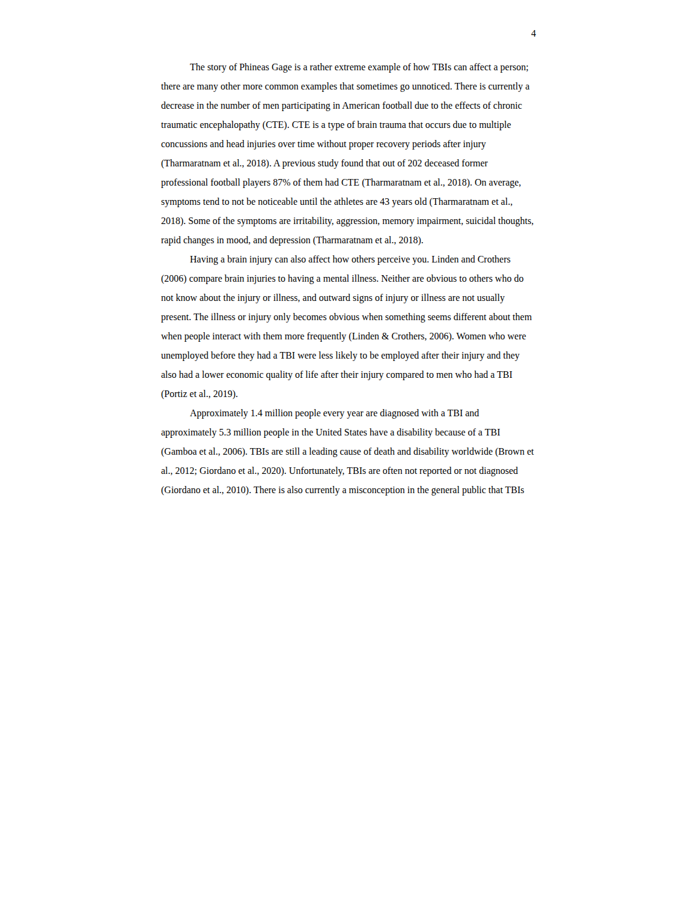4
The story of Phineas Gage is a rather extreme example of how TBIs can affect a person; there are many other more common examples that sometimes go unnoticed. There is currently a decrease in the number of men participating in American football due to the effects of chronic traumatic encephalopathy (CTE). CTE is a type of brain trauma that occurs due to multiple concussions and head injuries over time without proper recovery periods after injury (Tharmaratnam et al., 2018). A previous study found that out of 202 deceased former professional football players 87% of them had CTE (Tharmaratnam et al., 2018). On average, symptoms tend to not be noticeable until the athletes are 43 years old (Tharmaratnam et al., 2018). Some of the symptoms are irritability, aggression, memory impairment, suicidal thoughts, rapid changes in mood, and depression (Tharmaratnam et al., 2018).
Having a brain injury can also affect how others perceive you. Linden and Crothers (2006) compare brain injuries to having a mental illness. Neither are obvious to others who do not know about the injury or illness, and outward signs of injury or illness are not usually present. The illness or injury only becomes obvious when something seems different about them when people interact with them more frequently (Linden & Crothers, 2006). Women who were unemployed before they had a TBI were less likely to be employed after their injury and they also had a lower economic quality of life after their injury compared to men who had a TBI (Portiz et al., 2019).
Approximately 1.4 million people every year are diagnosed with a TBI and approximately 5.3 million people in the United States have a disability because of a TBI (Gamboa et al., 2006). TBIs are still a leading cause of death and disability worldwide (Brown et al., 2012; Giordano et al., 2020). Unfortunately, TBIs are often not reported or not diagnosed (Giordano et al., 2010). There is also currently a misconception in the general public that TBIs